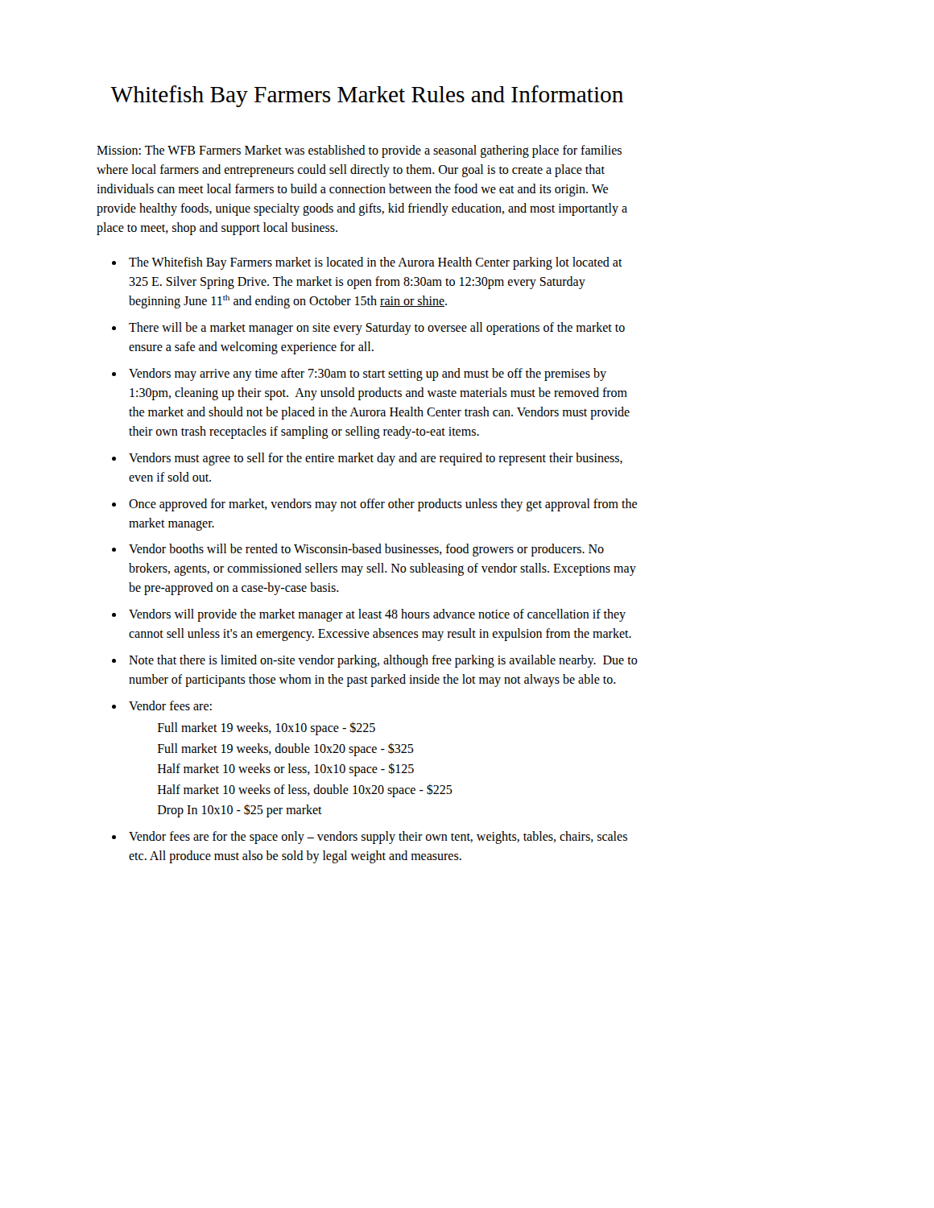Whitefish Bay Farmers Market Rules and Information
Mission: The WFB Farmers Market was established to provide a seasonal gathering place for families where local farmers and entrepreneurs could sell directly to them. Our goal is to create a place that individuals can meet local farmers to build a connection between the food we eat and its origin. We provide healthy foods, unique specialty goods and gifts, kid friendly education, and most importantly a place to meet, shop and support local business.
The Whitefish Bay Farmers market is located in the Aurora Health Center parking lot located at 325 E. Silver Spring Drive. The market is open from 8:30am to 12:30pm every Saturday beginning June 11th and ending on October 15th rain or shine.
There will be a market manager on site every Saturday to oversee all operations of the market to ensure a safe and welcoming experience for all.
Vendors may arrive any time after 7:30am to start setting up and must be off the premises by 1:30pm, cleaning up their spot. Any unsold products and waste materials must be removed from the market and should not be placed in the Aurora Health Center trash can. Vendors must provide their own trash receptacles if sampling or selling ready-to-eat items.
Vendors must agree to sell for the entire market day and are required to represent their business, even if sold out.
Once approved for market, vendors may not offer other products unless they get approval from the market manager.
Vendor booths will be rented to Wisconsin-based businesses, food growers or producers. No brokers, agents, or commissioned sellers may sell. No subleasing of vendor stalls. Exceptions may be pre-approved on a case-by-case basis.
Vendors will provide the market manager at least 48 hours advance notice of cancellation if they cannot sell unless it's an emergency. Excessive absences may result in expulsion from the market.
Note that there is limited on-site vendor parking, although free parking is available nearby. Due to number of participants those whom in the past parked inside the lot may not always be able to.
Vendor fees are:
Full market 19 weeks, 10x10 space - $225
Full market 19 weeks, double 10x20 space - $325
Half market 10 weeks or less, 10x10 space - $125
Half market 10 weeks of less, double 10x20 space - $225
Drop In 10x10 - $25 per market
Vendor fees are for the space only – vendors supply their own tent, weights, tables, chairs, scales etc. All produce must also be sold by legal weight and measures.